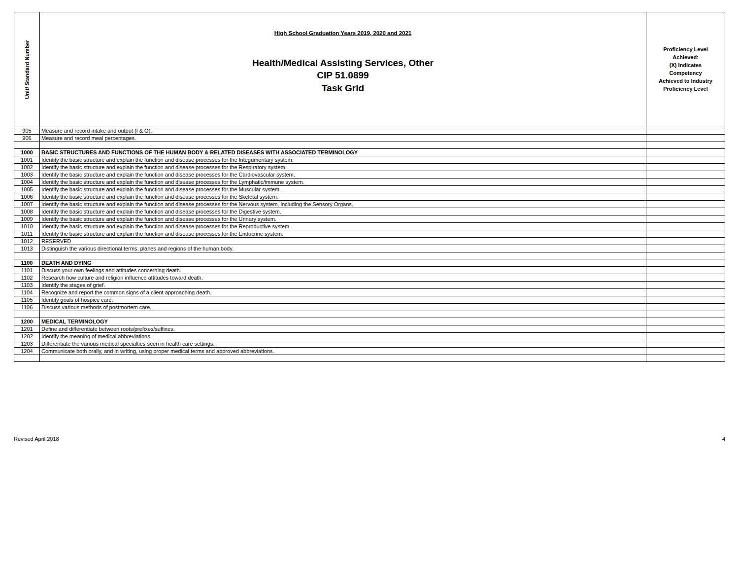| Unit/ Standard Number | High School Graduation Years 2019, 2020 and 2021 Health/Medical Assisting Services, Other CIP 51.0899 Task Grid | Proficiency Level Achieved: (X) Indicates Competency Achieved to Industry Proficiency Level |
| --- | --- | --- |
| 905 | Measure and record intake and output (I & O). | |
| 906 | Measure and record meal percentages. | |
| 1000 | BASIC STRUCTURES AND FUNCTIONS OF THE HUMAN BODY & RELATED DISEASES WITH ASSOCIATED TERMINOLOGY | |
| 1001 | Identify the basic structure and explain the function and disease processes for the Integumentary system. | |
| 1002 | Identify the basic structure and explain the function and disease processes for the Respiratory system. | |
| 1003 | Identify the basic structure and explain the function and disease processes for the Cardiovascular system. | |
| 1004 | Identify the basic structure and explain the function and disease processes for the Lymphatic/immune system. | |
| 1005 | Identify the basic structure and explain the function and disease processes for the Muscular system. | |
| 1006 | Identify the basic structure and explain the function and disease processes for the Skeletal system. | |
| 1007 | Identify the basic structure and explain the function and disease processes for the Nervous system, including the Sensory Organs. | |
| 1008 | Identify the basic structure and explain the function and disease processes for the Digestive system. | |
| 1009 | Identify the basic structure and explain the function and disease processes for the Urinary system. | |
| 1010 | Identify the basic structure and explain the function and disease processes for the Reproductive system. | |
| 1011 | Identify the basic structure and explain the function and disease processes for the Endocrine system. | |
| 1012 | RESERVED | |
| 1013 | Distinguish the various directional terms, planes and regions of the human body. | |
| 1100 | DEATH AND DYING | |
| 1101 | Discuss your own feelings and attitudes concerning death. | |
| 1102 | Research how culture and religion influence attitudes toward death. | |
| 1103 | Identify the stages of grief. | |
| 1104 | Recognize and report the common signs of a client approaching death. | |
| 1105 | Identify goals of hospice care. | |
| 1106 | Discuss various methods of postmortem care. | |
| 1200 | MEDICAL TERMINOLOGY | |
| 1201 | Define and differentiate between roots/prefixes/suffixes. | |
| 1202 | Identify the meaning of medical abbreviations. | |
| 1203 | Differentiate the various medical specialties seen in health care settings. | |
| 1204 | Communicate both orally, and in writing, using proper medical terms and approved abbreviations. | |
Revised April 2018
4